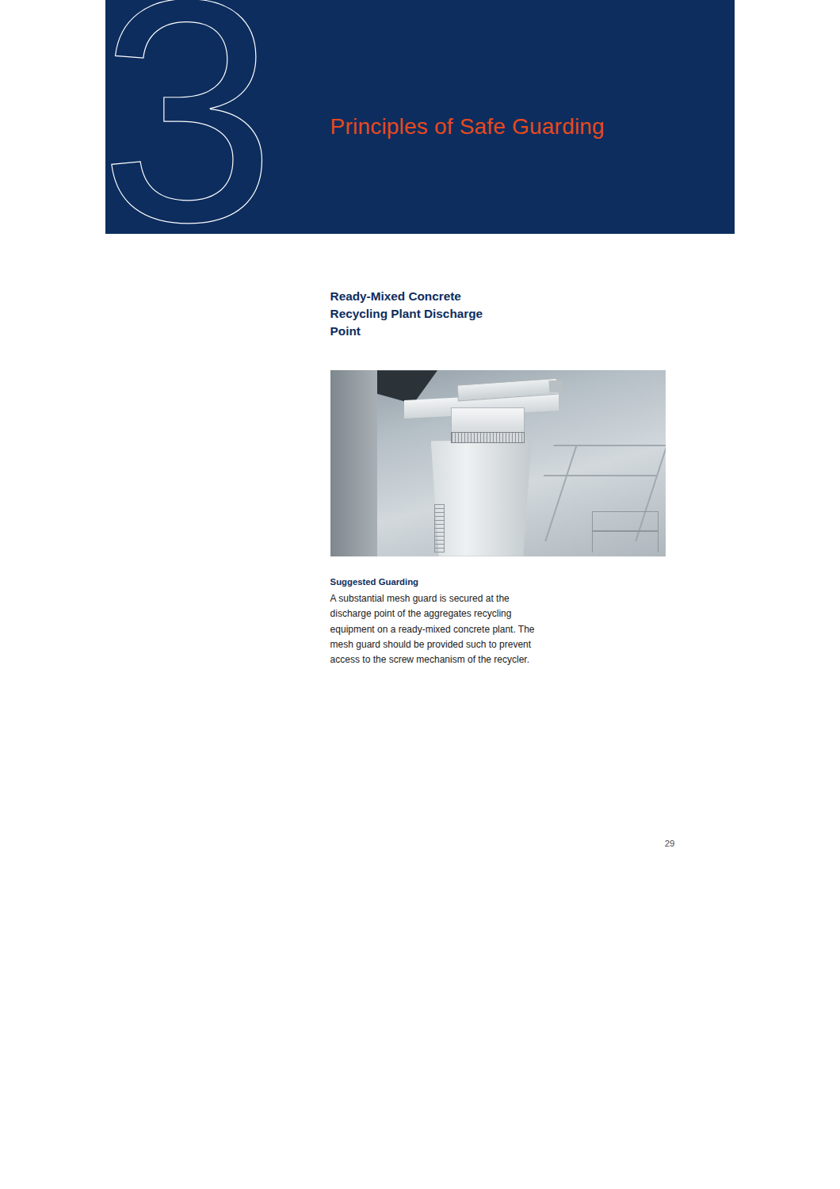3
Principles of Safe Guarding
Ready-Mixed Concrete
Recycling Plant Discharge
Point
Suggested Guarding
A substantial mesh guard is secured at the discharge point of the aggregates recycling equipment on a ready-mixed concrete plant. The mesh guard should be provided such to prevent access to the screw mechanism of the recycler.
29